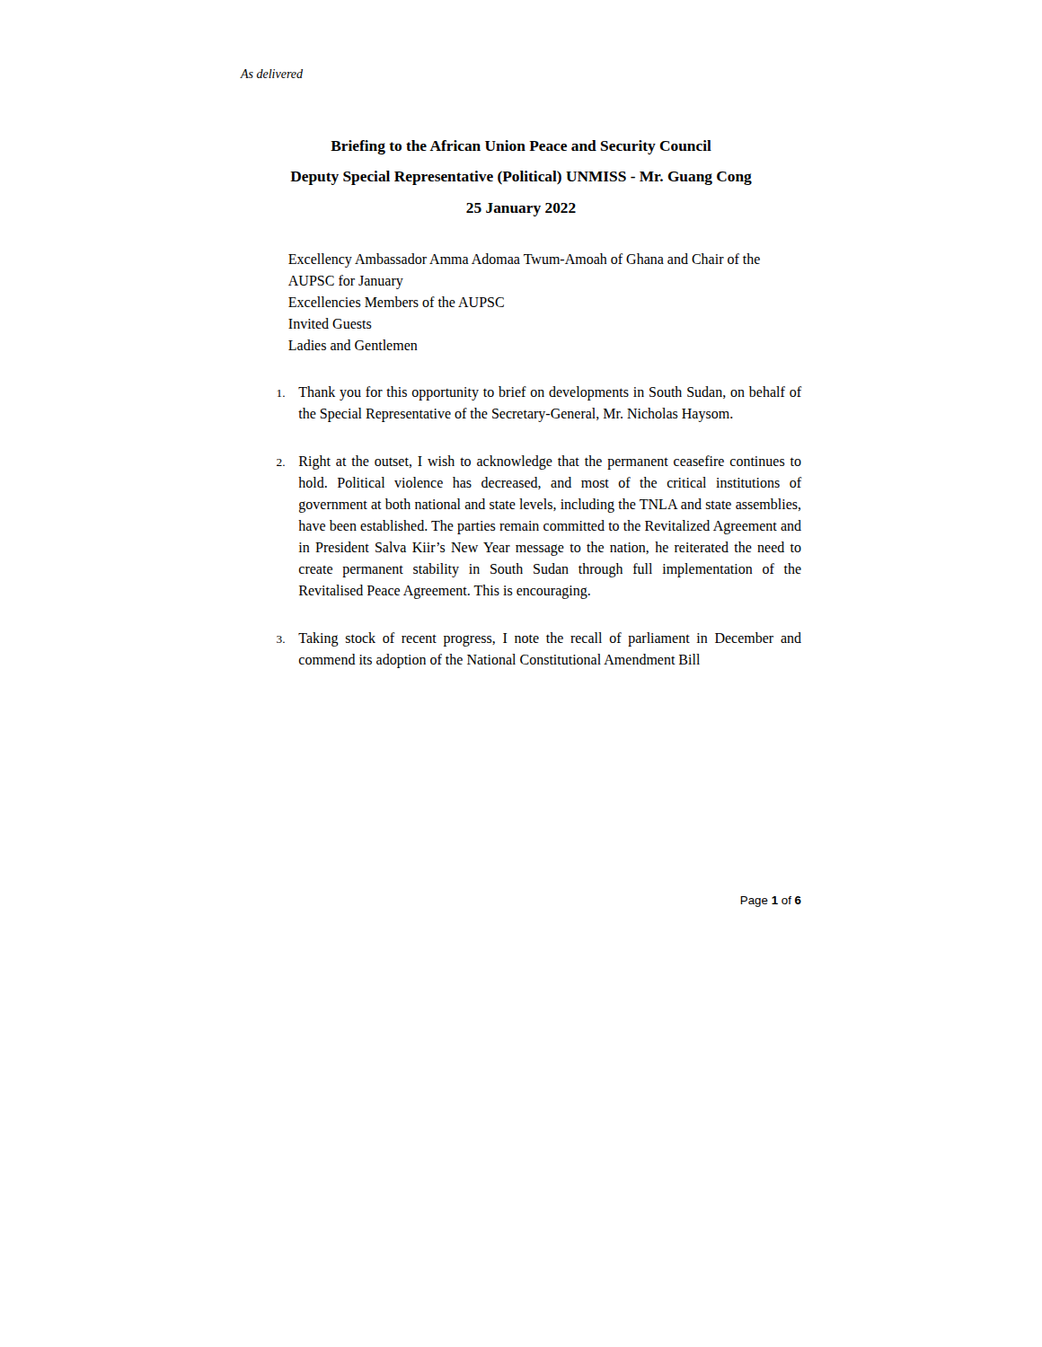As delivered
Briefing to the African Union Peace and Security Council
Deputy Special Representative (Political) UNMISS - Mr. Guang Cong
25 January 2022
Excellency Ambassador Amma Adomaa Twum-Amoah of Ghana and Chair of the AUPSC for January
Excellencies Members of the AUPSC
Invited Guests
Ladies and Gentlemen
Thank you for this opportunity to brief on developments in South Sudan, on behalf of the Special Representative of the Secretary-General, Mr. Nicholas Haysom.
Right at the outset, I wish to acknowledge that the permanent ceasefire continues to hold. Political violence has decreased, and most of the critical institutions of government at both national and state levels, including the TNLA and state assemblies, have been established. The parties remain committed to the Revitalized Agreement and in President Salva Kiir’s New Year message to the nation, he reiterated the need to create permanent stability in South Sudan through full implementation of the Revitalised Peace Agreement. This is encouraging.
Taking stock of recent progress, I note the recall of parliament in December and commend its adoption of the National Constitutional Amendment Bill
Page 1 of 6